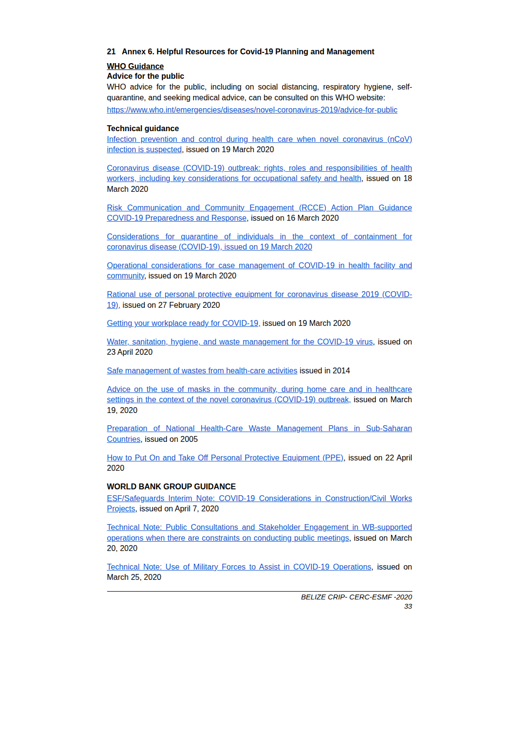21 Annex 6. Helpful Resources for Covid-19 Planning and Management
WHO Guidance
Advice for the public
WHO advice for the public, including on social distancing, respiratory hygiene, self-quarantine, and seeking medical advice, can be consulted on this WHO website:
https://www.who.int/emergencies/diseases/novel-coronavirus-2019/advice-for-public
Technical guidance
Infection prevention and control during health care when novel coronavirus (nCoV) infection is suspected, issued on 19 March 2020
Coronavirus disease (COVID-19) outbreak: rights, roles and responsibilities of health workers, including key considerations for occupational safety and health, issued on 18 March 2020
Risk Communication and Community Engagement (RCCE) Action Plan Guidance COVID-19 Preparedness and Response, issued on 16 March 2020
Considerations for quarantine of individuals in the context of containment for coronavirus disease (COVID-19), issued on 19 March 2020
Operational considerations for case management of COVID-19 in health facility and community, issued on 19 March 2020
Rational use of personal protective equipment for coronavirus disease 2019 (COVID-19), issued on 27 February 2020
Getting your workplace ready for COVID-19, issued on 19 March 2020
Water, sanitation, hygiene, and waste management for the COVID-19 virus, issued on 23 April 2020
Safe management of wastes from health-care activities issued in 2014
Advice on the use of masks in the community, during home care and in healthcare settings in the context of the novel coronavirus (COVID-19) outbreak, issued on March 19, 2020
Preparation of National Health-Care Waste Management Plans in Sub-Saharan Countries, issued on 2005
How to Put On and Take Off Personal Protective Equipment (PPE), issued on 22 April 2020
WORLD BANK GROUP GUIDANCE
ESF/Safeguards Interim Note: COVID-19 Considerations in Construction/Civil Works Projects, issued on April 7, 2020
Technical Note: Public Consultations and Stakeholder Engagement in WB-supported operations when there are constraints on conducting public meetings, issued on March 20, 2020
Technical Note: Use of Military Forces to Assist in COVID-19 Operations, issued on March 25, 2020
BELIZE CRIP- CERC-ESMF -2020 33